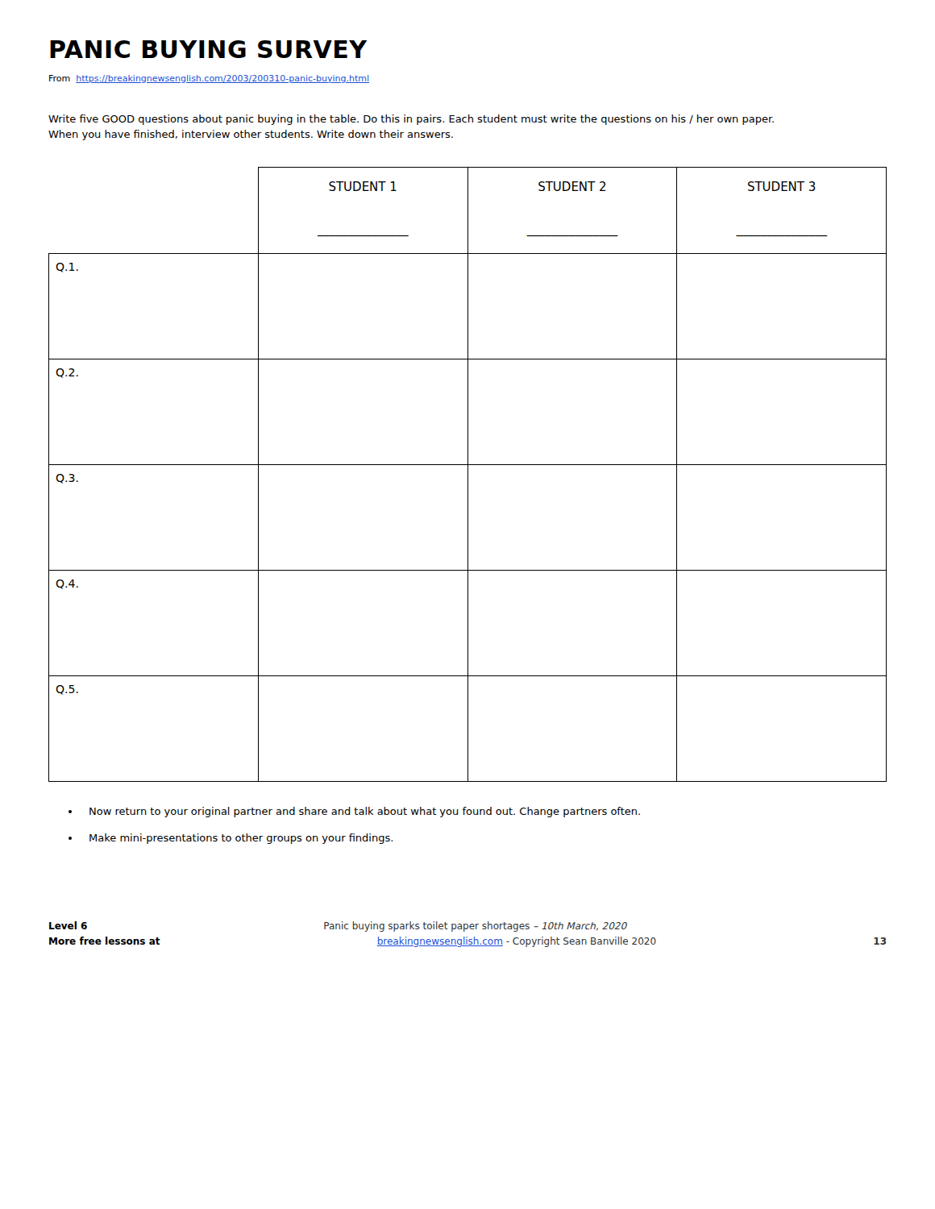PANIC BUYING SURVEY
From https://breakingnewsenglish.com/2003/200310-panic-buying.html
Write five GOOD questions about panic buying in the table. Do this in pairs. Each student must write the questions on his / her own paper.
When you have finished, interview other students. Write down their answers.
| | STUDENT 1 _______________ | STUDENT 2 _______________ | STUDENT 3 _______________ |
| --- | --- | --- | --- |
| Q.1. | | | |
| Q.2. | | | |
| Q.3. | | | |
| Q.4. | | | |
| Q.5. | | | |
Now return to your original partner and share and talk about what you found out. Change partners often.
Make mini-presentations to other groups on your findings.
Level 6 Panic buying sparks toilet paper shortages – 10th March, 2020
More free lessons at breakingnewsenglish.com - Copyright Sean Banville 2020 13